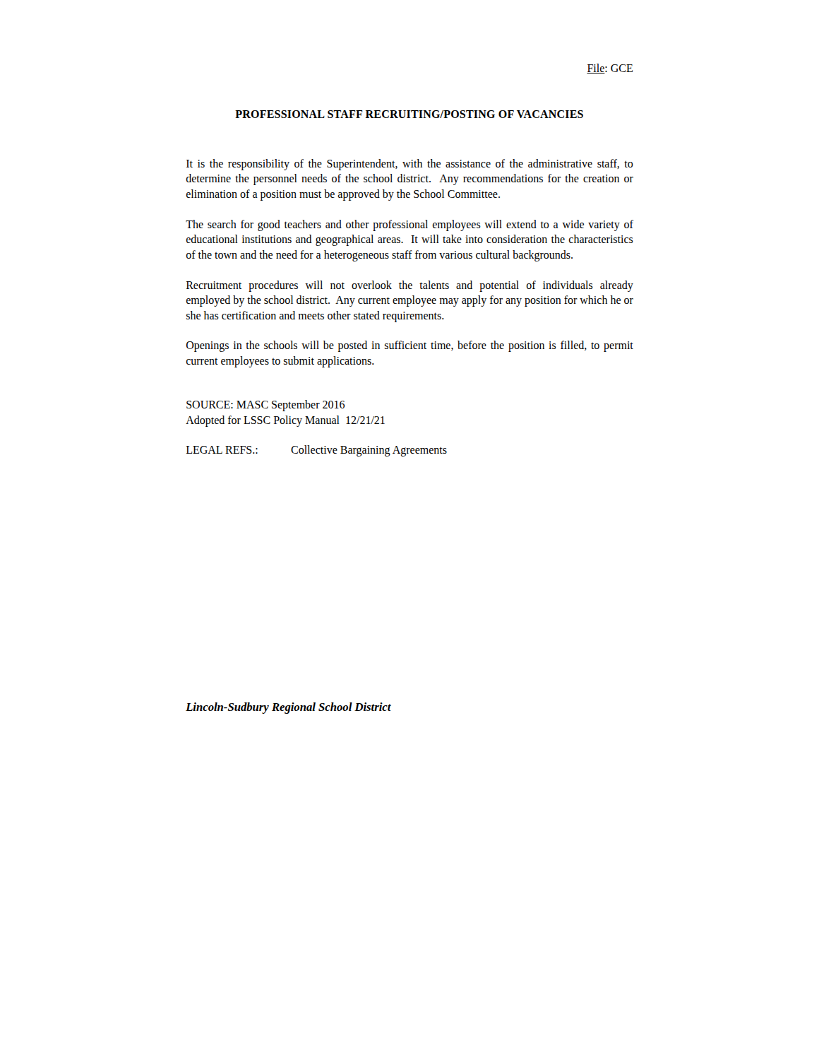File: GCE
Professional Staff Recruiting/Posting of Vacancies
It is the responsibility of the Superintendent, with the assistance of the administrative staff, to determine the personnel needs of the school district. Any recommendations for the creation or elimination of a position must be approved by the School Committee.
The search for good teachers and other professional employees will extend to a wide variety of educational institutions and geographical areas. It will take into consideration the characteristics of the town and the need for a heterogeneous staff from various cultural backgrounds.
Recruitment procedures will not overlook the talents and potential of individuals already employed by the school district. Any current employee may apply for any position for which he or she has certification and meets other stated requirements.
Openings in the schools will be posted in sufficient time, before the position is filled, to permit current employees to submit applications.
SOURCE: MASC September 2016
Adopted for LSSC Policy Manual 12/21/21
LEGAL REFS.: Collective Bargaining Agreements
Lincoln-Sudbury Regional School District